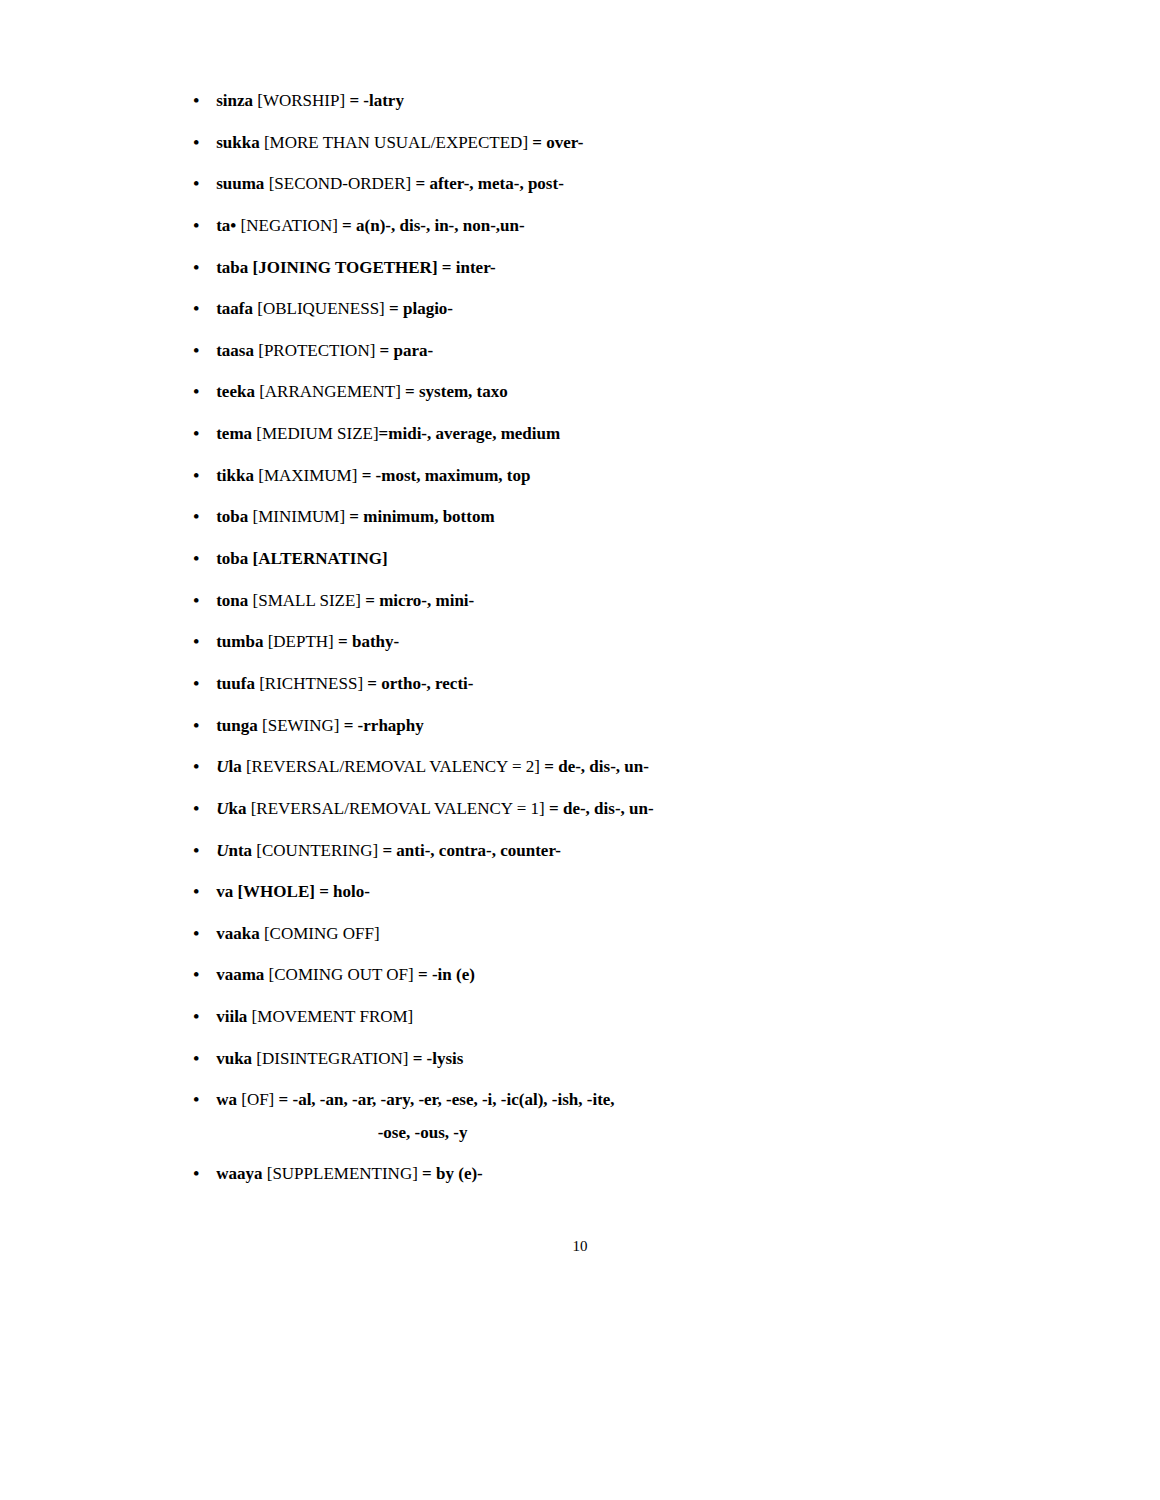sinza [WORSHIP] = -latry
sukka [MORE THAN USUAL/EXPECTED] = over-
suuma [SECOND-ORDER] = after-, meta-, post-
ta• [NEGATION] = a(n)-, dis-, in-, non-,un-
taba [JOINING TOGETHER] = inter-
taafa [OBLIQUENESS] = plagio-
taasa [PROTECTION] = para-
teeka [ARRANGEMENT] = system, taxo
tema [MEDIUM SIZE]=midi-, average, medium
tikka [MAXIMUM] = -most, maximum, top
toba [MINIMUM] = minimum, bottom
toba [ALTERNATING]
tona [SMALL SIZE] = micro-, mini-
tumba [DEPTH] = bathy-
tuufa [RICHTNESS] = ortho-, recti-
tunga [SEWING] = -rrhaphy
Ula [REVERSAL/REMOVAL VALENCY = 2] = de-, dis-, un-
Uka [REVERSAL/REMOVAL VALENCY = 1] = de-, dis-, un-
Unta [COUNTERING] = anti-, contra-, counter-
va [WHOLE] = holo-
vaaka [COMING OFF]
vaama [COMING OUT OF] = -in (e)
viila [MOVEMENT FROM]
vuka [DISINTEGRATION] = -lysis
wa [OF] = -al, -an, -ar, -ary, -er, -ese, -i, -ic(al), -ish, -ite, -ose, -ous, -y
waaya [SUPPLEMENTING] = by (e)-
10